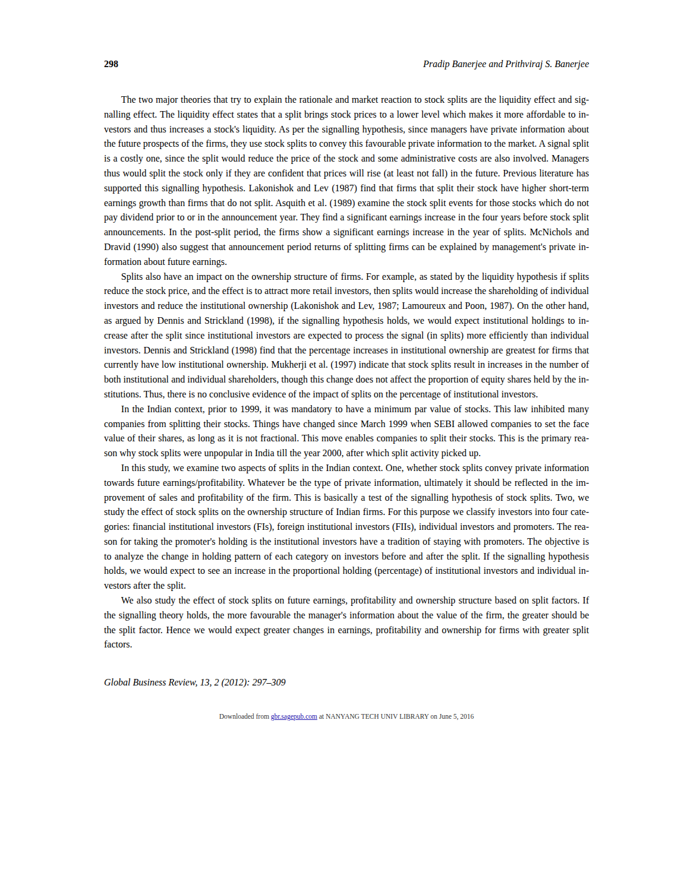298 Pradip Banerjee and Prithviraj S. Banerjee
The two major theories that try to explain the rationale and market reaction to stock splits are the liquidity effect and signalling effect. The liquidity effect states that a split brings stock prices to a lower level which makes it more affordable to investors and thus increases a stock's liquidity. As per the signalling hypothesis, since managers have private information about the future prospects of the firms, they use stock splits to convey this favourable private information to the market. A signal split is a costly one, since the split would reduce the price of the stock and some administrative costs are also involved. Managers thus would split the stock only if they are confident that prices will rise (at least not fall) in the future. Previous literature has supported this signalling hypothesis. Lakonishok and Lev (1987) find that firms that split their stock have higher short-term earnings growth than firms that do not split. Asquith et al. (1989) examine the stock split events for those stocks which do not pay dividend prior to or in the announcement year. They find a significant earnings increase in the four years before stock split announcements. In the post-split period, the firms show a significant earnings increase in the year of splits. McNichols and Dravid (1990) also suggest that announcement period returns of splitting firms can be explained by management's private information about future earnings.
Splits also have an impact on the ownership structure of firms. For example, as stated by the liquidity hypothesis if splits reduce the stock price, and the effect is to attract more retail investors, then splits would increase the shareholding of individual investors and reduce the institutional ownership (Lakonishok and Lev, 1987; Lamoureux and Poon, 1987). On the other hand, as argued by Dennis and Strickland (1998), if the signalling hypothesis holds, we would expect institutional holdings to increase after the split since institutional investors are expected to process the signal (in splits) more efficiently than individual investors. Dennis and Strickland (1998) find that the percentage increases in institutional ownership are greatest for firms that currently have low institutional ownership. Mukherji et al. (1997) indicate that stock splits result in increases in the number of both institutional and individual shareholders, though this change does not affect the proportion of equity shares held by the institutions. Thus, there is no conclusive evidence of the impact of splits on the percentage of institutional investors.
In the Indian context, prior to 1999, it was mandatory to have a minimum par value of stocks. This law inhibited many companies from splitting their stocks. Things have changed since March 1999 when SEBI allowed companies to set the face value of their shares, as long as it is not fractional. This move enables companies to split their stocks. This is the primary reason why stock splits were unpopular in India till the year 2000, after which split activity picked up.
In this study, we examine two aspects of splits in the Indian context. One, whether stock splits convey private information towards future earnings/profitability. Whatever be the type of private information, ultimately it should be reflected in the improvement of sales and profitability of the firm. This is basically a test of the signalling hypothesis of stock splits. Two, we study the effect of stock splits on the ownership structure of Indian firms. For this purpose we classify investors into four categories: financial institutional investors (FIs), foreign institutional investors (FIIs), individual investors and promoters. The reason for taking the promoter's holding is the institutional investors have a tradition of staying with promoters. The objective is to analyze the change in holding pattern of each category on investors before and after the split. If the signalling hypothesis holds, we would expect to see an increase in the proportional holding (percentage) of institutional investors and individual investors after the split.
We also study the effect of stock splits on future earnings, profitability and ownership structure based on split factors. If the signalling theory holds, the more favourable the manager's information about the value of the firm, the greater should be the split factor. Hence we would expect greater changes in earnings, profitability and ownership for firms with greater split factors.
Global Business Review, 13, 2 (2012): 297–309
Downloaded from gbr.sagepub.com at NANYANG TECH UNIV LIBRARY on June 5, 2016